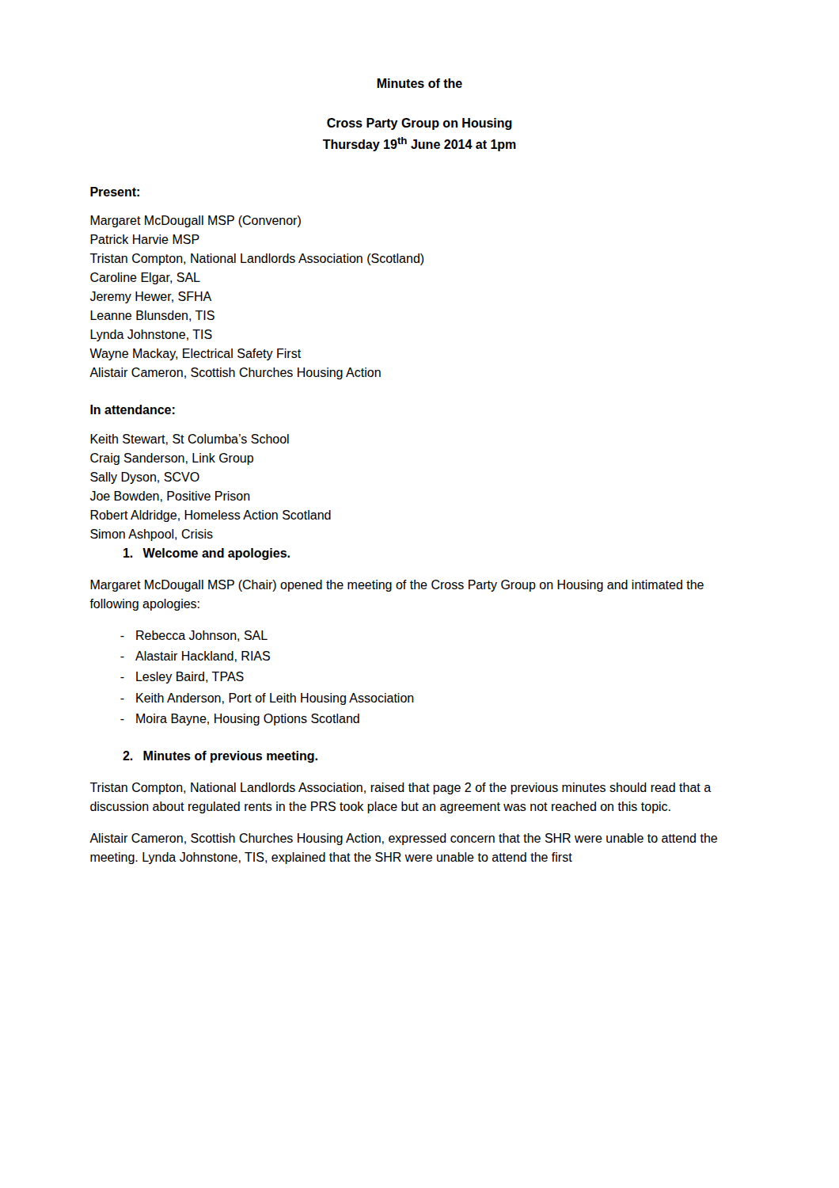Minutes of the
Cross Party Group on Housing
Thursday 19th June 2014 at 1pm
Present:
Margaret McDougall MSP (Convenor)
Patrick Harvie MSP
Tristan Compton, National Landlords Association (Scotland)
Caroline Elgar, SAL
Jeremy Hewer, SFHA
Leanne Blunsden, TIS
Lynda Johnstone, TIS
Wayne Mackay, Electrical Safety First
Alistair Cameron, Scottish Churches Housing Action
In attendance:
Keith Stewart, St Columba’s School
Craig Sanderson, Link Group
Sally Dyson, SCVO
Joe Bowden, Positive Prison
Robert Aldridge, Homeless Action Scotland
Simon Ashpool, Crisis
1. Welcome and apologies.
Margaret McDougall MSP (Chair) opened the meeting of the Cross Party Group on Housing and intimated the following apologies:
Rebecca Johnson, SAL
Alastair Hackland, RIAS
Lesley Baird, TPAS
Keith Anderson, Port of Leith Housing Association
Moira Bayne, Housing Options Scotland
2. Minutes of previous meeting.
Tristan Compton, National Landlords Association, raised that page 2 of the previous minutes should read that a discussion about regulated rents in the PRS took place but an agreement was not reached on this topic.
Alistair Cameron, Scottish Churches Housing Action, expressed concern that the SHR were unable to attend the meeting. Lynda Johnstone, TIS, explained that the SHR were unable to attend the first